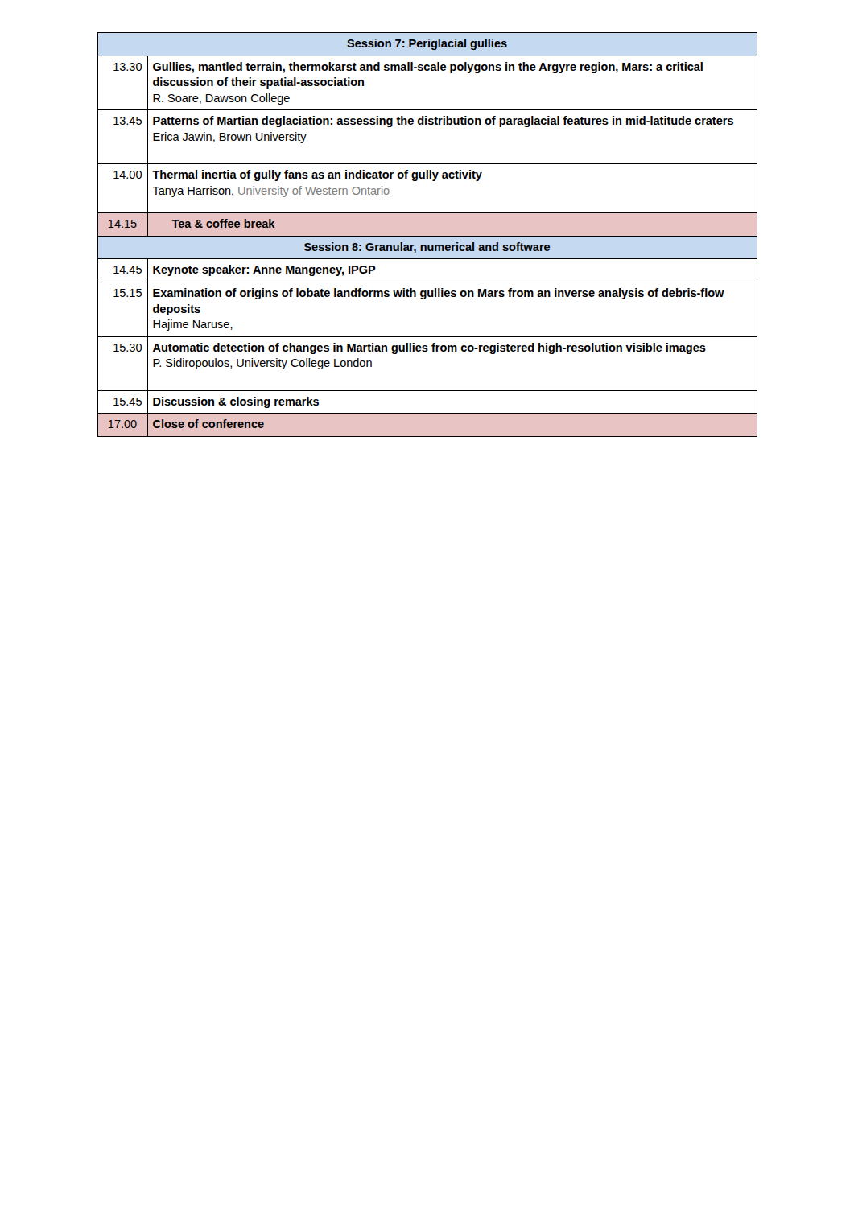| Session 7: Periglacial gullies |
| 13.30 | Gullies, mantled terrain, thermokarst and small-scale polygons in the Argyre region, Mars: a critical discussion of their spatial-association R. Soare, Dawson College |
| 13.45 | Patterns of Martian deglaciation: assessing the distribution of paraglacial features in mid-latitude craters Erica Jawin, Brown University |
| 14.00 | Thermal inertia of gully fans as an indicator of gully activity Tanya Harrison, University of Western Ontario |
| 14.15 | Tea & coffee break |
| Session 8: Granular, numerical and software |
| 14.45 | Keynote speaker: Anne Mangeney, IPGP |
| 15.15 | Examination of origins of lobate landforms with gullies on Mars from an inverse analysis of debris-flow deposits Hajime Naruse, |
| 15.30 | Automatic detection of changes in Martian gullies from co-registered high-resolution visible images P. Sidiropoulos, University College London |
| 15.45 | Discussion & closing remarks |
| 17.00 | Close of conference |